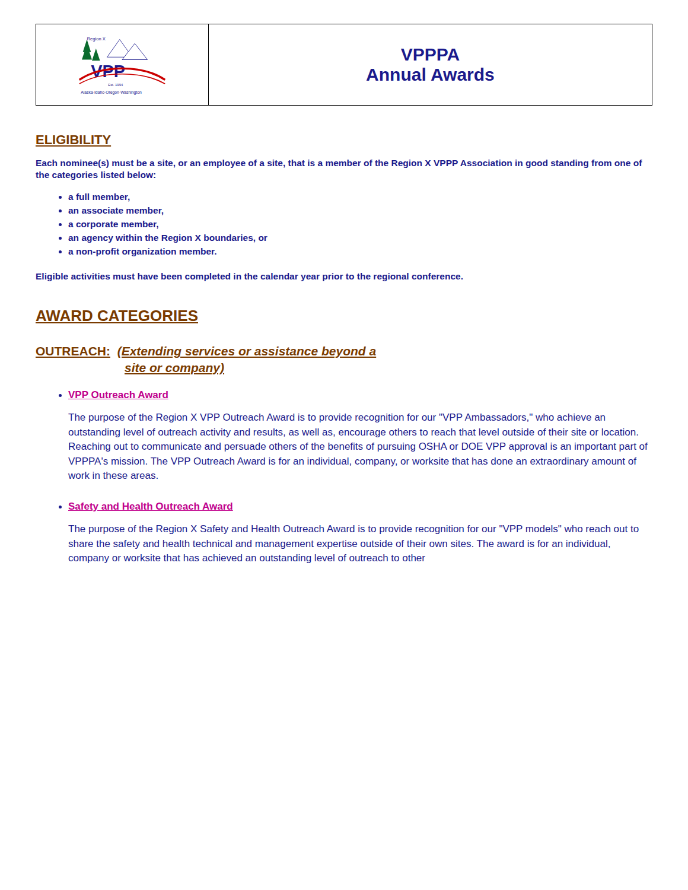| Region X VPP Est. 1994 Alaska·Idaho·Oregon·Washington | VPPPA Annual Awards |
ELIGIBILITY
Each nominee(s) must be a site, or an employee of a site, that is a member of the Region X VPPP Association in good standing from one of the categories listed below:
a full member,
an associate member,
a corporate member,
an agency within the Region X boundaries, or
a non-profit organization member.
Eligible activities must have been completed in the calendar year prior to the regional conference.
AWARD CATEGORIES
OUTREACH: (Extending services or assistance beyond a site or company)
VPP Outreach Award
The purpose of the Region X VPP Outreach Award is to provide recognition for our "VPP Ambassadors," who achieve an outstanding level of outreach activity and results, as well as, encourage others to reach that level outside of their site or location. Reaching out to communicate and persuade others of the benefits of pursuing OSHA or DOE VPP approval is an important part of VPPPA's mission. The VPP Outreach Award is for an individual, company, or worksite that has done an extraordinary amount of work in these areas.
Safety and Health Outreach Award
The purpose of the Region X Safety and Health Outreach Award is to provide recognition for our "VPP models" who reach out to share the safety and health technical and management expertise outside of their own sites. The award is for an individual, company or worksite that has achieved an outstanding level of outreach to other